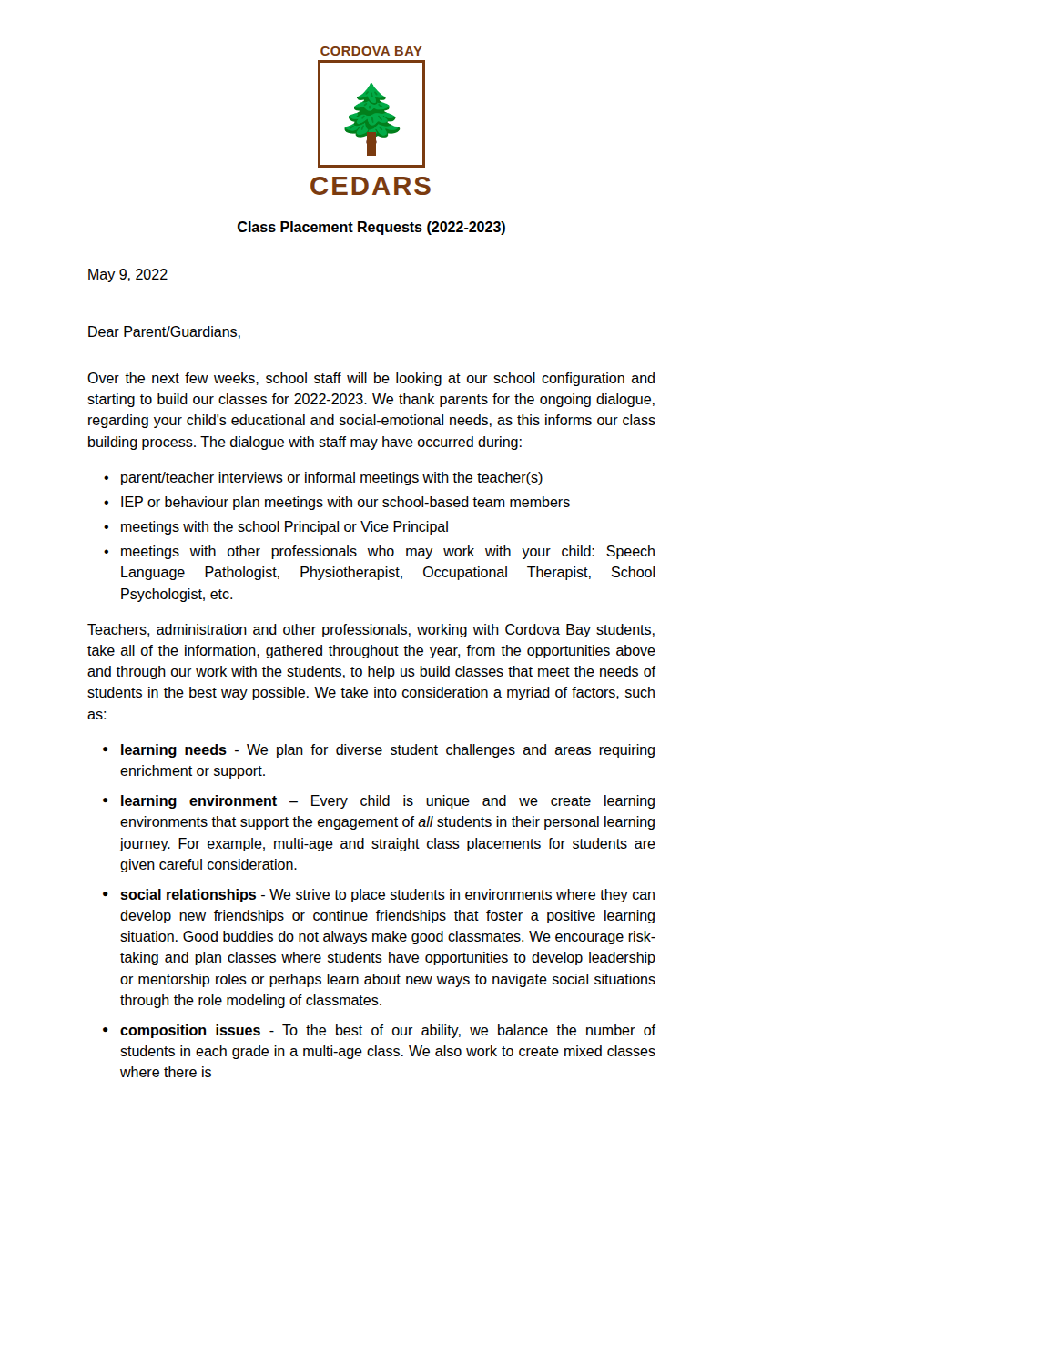CORDOVA BAY
🌲
CEDARS
Class Placement Requests (2022-2023)
May 9, 2022
Dear Parent/Guardians,
Over the next few weeks, school staff will be looking at our school configuration and starting to build our classes for 2022-2023. We thank parents for the ongoing dialogue, regarding your child's educational and social-emotional needs, as this informs our class building process. The dialogue with staff may have occurred during:
parent/teacher interviews or informal meetings with the teacher(s)
IEP or behaviour plan meetings with our school-based team members
meetings with the school Principal or Vice Principal
meetings with other professionals who may work with your child: Speech Language Pathologist, Physiotherapist, Occupational Therapist, School Psychologist, etc.
Teachers, administration and other professionals, working with Cordova Bay students, take all of the information, gathered throughout the year, from the opportunities above and through our work with the students, to help us build classes that meet the needs of students in the best way possible. We take into consideration a myriad of factors, such as:
learning needs - We plan for diverse student challenges and areas requiring enrichment or support.
learning environment – Every child is unique and we create learning environments that support the engagement of all students in their personal learning journey. For example, multi-age and straight class placements for students are given careful consideration.
social relationships - We strive to place students in environments where they can develop new friendships or continue friendships that foster a positive learning situation. Good buddies do not always make good classmates. We encourage risk-taking and plan classes where students have opportunities to develop leadership or mentorship roles or perhaps learn about new ways to navigate social situations through the role modeling of classmates.
composition issues - To the best of our ability, we balance the number of students in each grade in a multi-age class. We also work to create mixed classes where there is